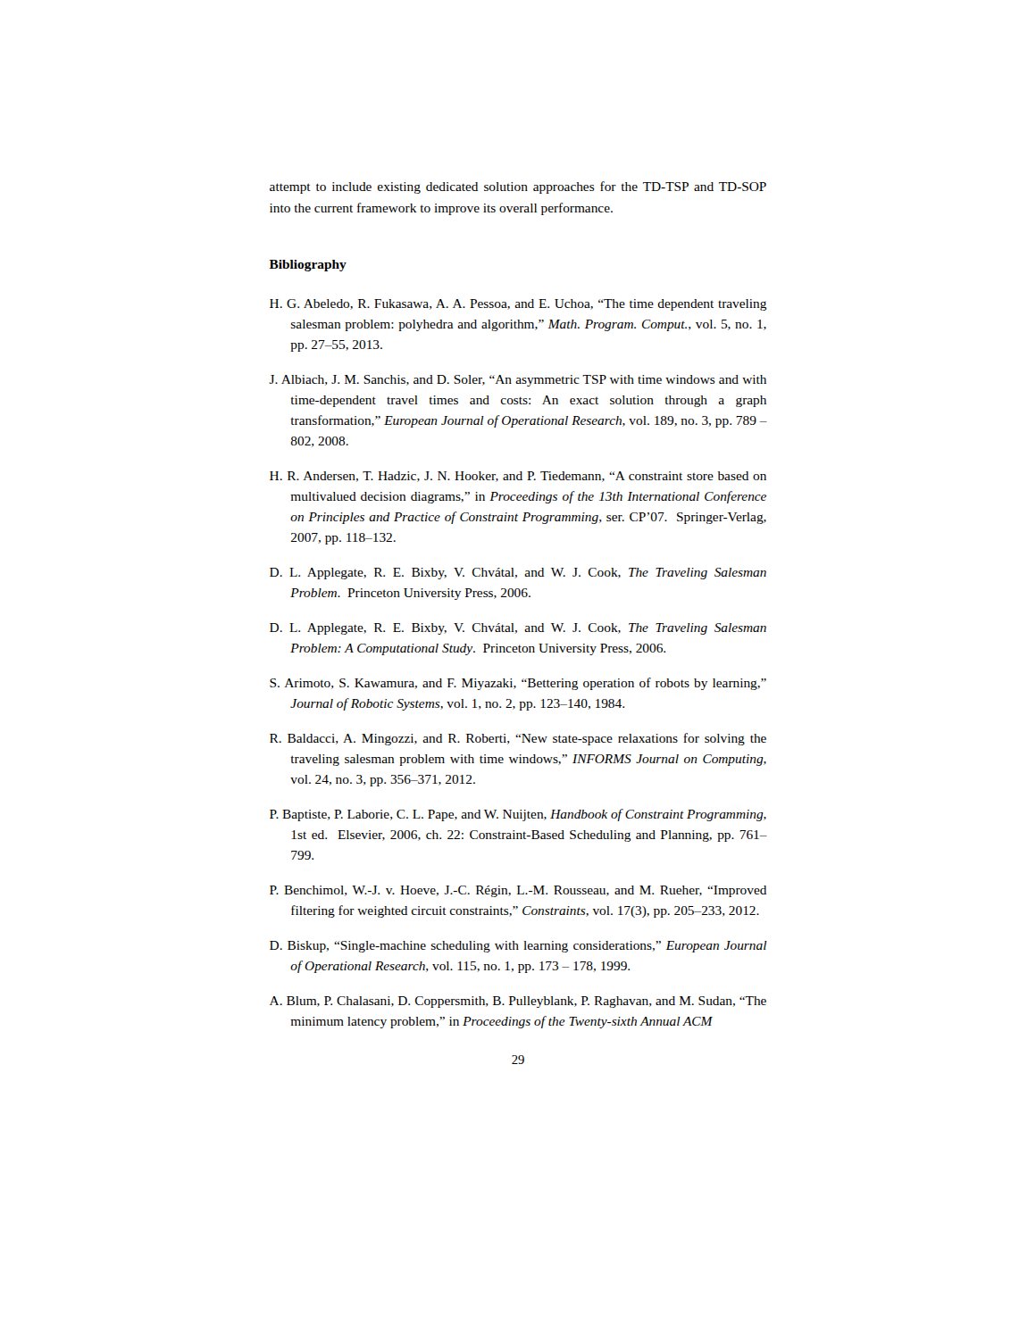attempt to include existing dedicated solution approaches for the TD-TSP and TD-SOP into the current framework to improve its overall performance.
Bibliography
H. G. Abeledo, R. Fukasawa, A. A. Pessoa, and E. Uchoa, “The time dependent traveling salesman problem: polyhedra and algorithm,” Math. Program. Comput., vol. 5, no. 1, pp. 27–55, 2013.
J. Albiach, J. M. Sanchis, and D. Soler, “An asymmetric TSP with time windows and with time-dependent travel times and costs: An exact solution through a graph transformation,” European Journal of Operational Research, vol. 189, no. 3, pp. 789 – 802, 2008.
H. R. Andersen, T. Hadzic, J. N. Hooker, and P. Tiedemann, “A constraint store based on multivalued decision diagrams,” in Proceedings of the 13th International Conference on Principles and Practice of Constraint Programming, ser. CP’07. Springer-Verlag, 2007, pp. 118–132.
D. L. Applegate, R. E. Bixby, V. Chvátal, and W. J. Cook, The Traveling Salesman Problem. Princeton University Press, 2006.
D. L. Applegate, R. E. Bixby, V. Chvátal, and W. J. Cook, The Traveling Salesman Problem: A Computational Study. Princeton University Press, 2006.
S. Arimoto, S. Kawamura, and F. Miyazaki, “Bettering operation of robots by learning,” Journal of Robotic Systems, vol. 1, no. 2, pp. 123–140, 1984.
R. Baldacci, A. Mingozzi, and R. Roberti, “New state-space relaxations for solving the traveling salesman problem with time windows,” INFORMS Journal on Computing, vol. 24, no. 3, pp. 356–371, 2012.
P. Baptiste, P. Laborie, C. L. Pape, and W. Nuijten, Handbook of Constraint Programming, 1st ed. Elsevier, 2006, ch. 22: Constraint-Based Scheduling and Planning, pp. 761–799.
P. Benchimol, W.-J. v. Hoeve, J.-C. Régin, L.-M. Rousseau, and M. Rueher, “Improved filtering for weighted circuit constraints,” Constraints, vol. 17(3), pp. 205–233, 2012.
D. Biskup, “Single-machine scheduling with learning considerations,” European Journal of Operational Research, vol. 115, no. 1, pp. 173 – 178, 1999.
A. Blum, P. Chalasani, D. Coppersmith, B. Pulleyblank, P. Raghavan, and M. Sudan, “The minimum latency problem,” in Proceedings of the Twenty-sixth Annual ACM
29